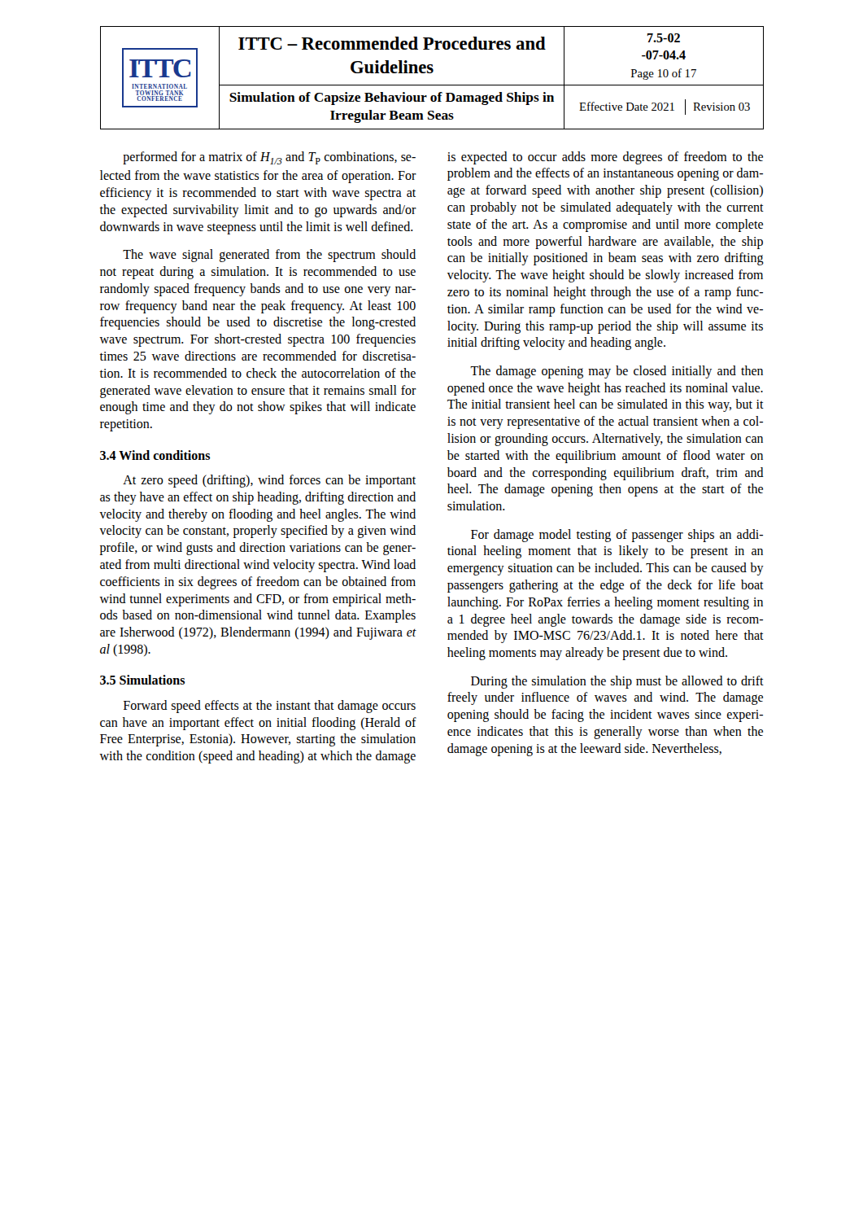| ITTC INTERNATIONAL TOWING TANK CONFERENCE | ITTC – Recommended Procedures and Guidelines | 7.5-02 -07-04.4 Page 10 of 17 |
| Simulation of Capsize Behaviour of Damaged Ships in Irregular Beam Seas | / Effective Date 2021 / Revision 03 / |
performed for a matrix of H1/3 and TP combinations, selected from the wave statistics for the area of operation. For efficiency it is recommended to start with wave spectra at the expected survivability limit and to go upwards and/or downwards in wave steepness until the limit is well defined.
The wave signal generated from the spectrum should not repeat during a simulation. It is recommended to use randomly spaced frequency bands and to use one very narrow frequency band near the peak frequency. At least 100 frequencies should be used to discretise the long-crested wave spectrum. For short-crested spectra 100 frequencies times 25 wave directions are recommended for discretisation. It is recommended to check the autocorrelation of the generated wave elevation to ensure that it remains small for enough time and they do not show spikes that will indicate repetition.
3.4 Wind conditions
At zero speed (drifting), wind forces can be important as they have an effect on ship heading, drifting direction and velocity and thereby on flooding and heel angles. The wind velocity can be constant, properly specified by a given wind profile, or wind gusts and direction variations can be generated from multi directional wind velocity spectra. Wind load coefficients in six degrees of freedom can be obtained from wind tunnel experiments and CFD, or from empirical methods based on non-dimensional wind tunnel data. Examples are Isherwood (1972), Blendermann (1994) and Fujiwara et al (1998).
3.5 Simulations
Forward speed effects at the instant that damage occurs can have an important effect on initial flooding (Herald of Free Enterprise, Estonia). However, starting the simulation with the condition (speed and heading) at which the damage is expected to occur adds more degrees of freedom to the problem and the effects of an instantaneous opening or damage at forward speed with another ship present (collision) can probably not be simulated adequately with the current state of the art. As a compromise and until more complete tools and more powerful hardware are available, the ship can be initially positioned in beam seas with zero drifting velocity. The wave height should be slowly increased from zero to its nominal height through the use of a ramp function. A similar ramp function can be used for the wind velocity. During this ramp-up period the ship will assume its initial drifting velocity and heading angle.
The damage opening may be closed initially and then opened once the wave height has reached its nominal value. The initial transient heel can be simulated in this way, but it is not very representative of the actual transient when a collision or grounding occurs. Alternatively, the simulation can be started with the equilibrium amount of flood water on board and the corresponding equilibrium draft, trim and heel. The damage opening then opens at the start of the simulation.
For damage model testing of passenger ships an additional heeling moment that is likely to be present in an emergency situation can be included. This can be caused by passengers gathering at the edge of the deck for life boat launching. For RoPax ferries a heeling moment resulting in a 1 degree heel angle towards the damage side is recommended by IMO-MSC 76/23/Add.1. It is noted here that heeling moments may already be present due to wind.
During the simulation the ship must be allowed to drift freely under influence of waves and wind. The damage opening should be facing the incident waves since experience indicates that this is generally worse than when the damage opening is at the leeward side. Nevertheless,